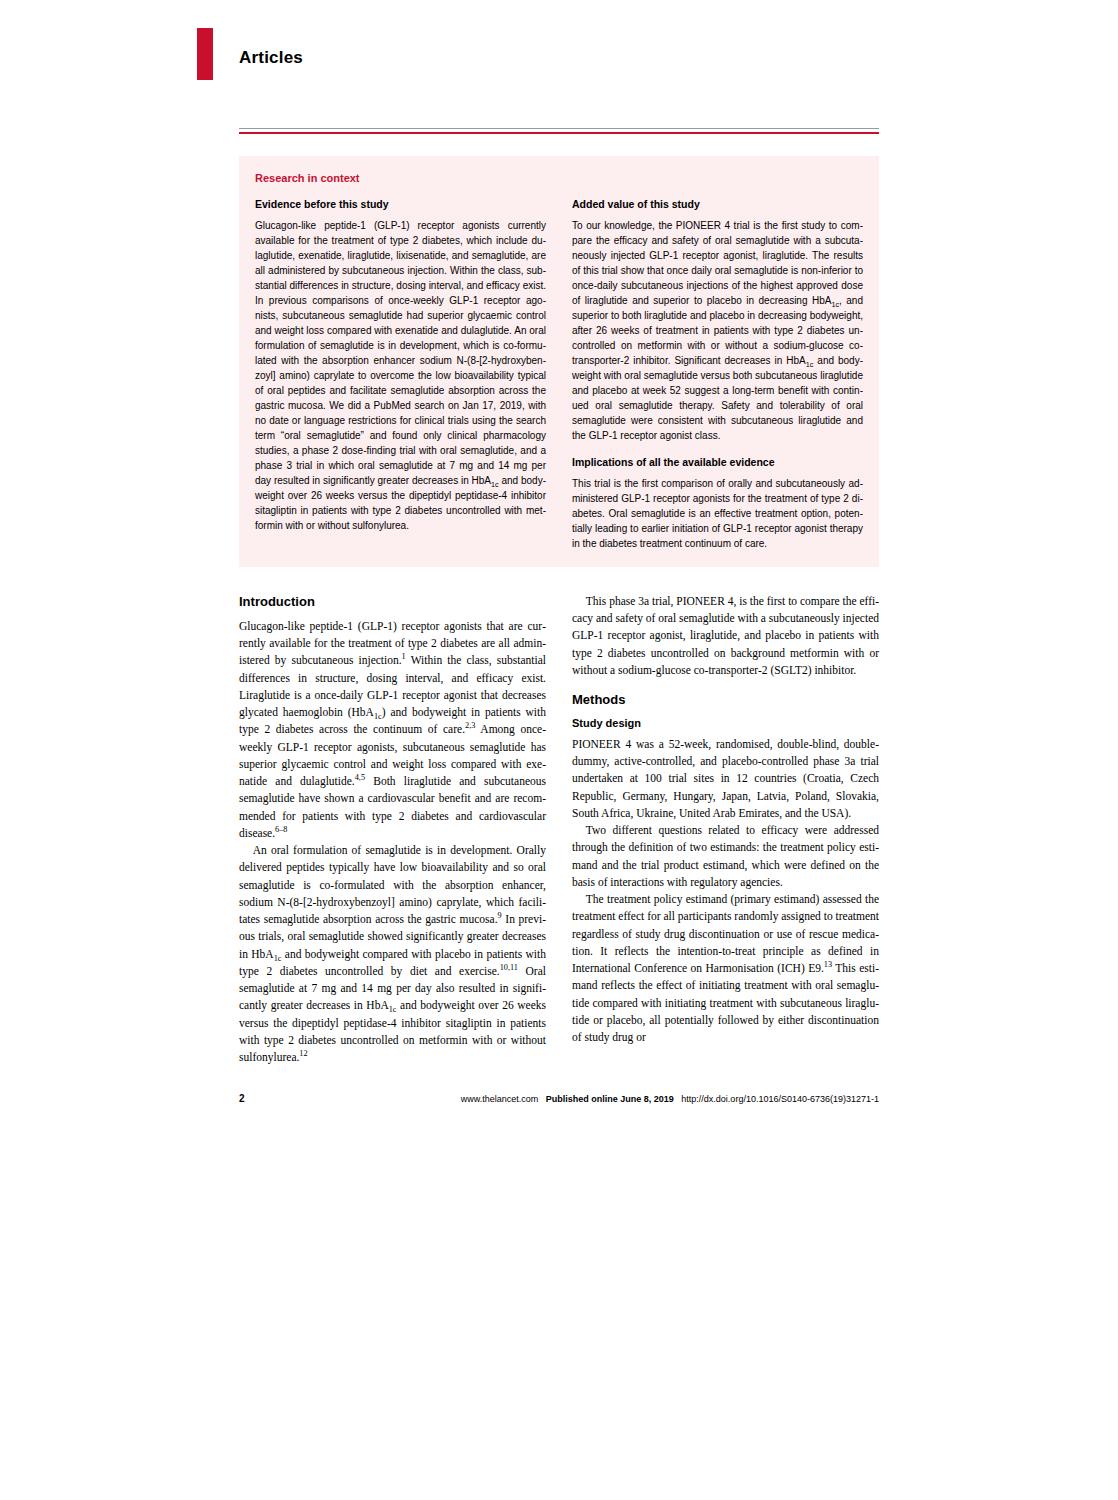Articles
Research in context
Evidence before this study
Glucagon-like peptide-1 (GLP-1) receptor agonists currently available for the treatment of type 2 diabetes, which include dulaglutide, exenatide, liraglutide, lixisenatide, and semaglutide, are all administered by subcutaneous injection. Within the class, substantial differences in structure, dosing interval, and efficacy exist. In previous comparisons of once-weekly GLP-1 receptor agonists, subcutaneous semaglutide had superior glycaemic control and weight loss compared with exenatide and dulaglutide. An oral formulation of semaglutide is in development, which is co-formulated with the absorption enhancer sodium N-(8-[2-hydroxybenzoyl] amino) caprylate to overcome the low bioavailability typical of oral peptides and facilitate semaglutide absorption across the gastric mucosa. We did a PubMed search on Jan 17, 2019, with no date or language restrictions for clinical trials using the search term “oral semaglutide” and found only clinical pharmacology studies, a phase 2 dose-finding trial with oral semaglutide, and a phase 3 trial in which oral semaglutide at 7 mg and 14 mg per day resulted in significantly greater decreases in HbA1c and bodyweight over 26 weeks versus the dipeptidyl peptidase-4 inhibitor sitagliptin in patients with type 2 diabetes uncontrolled with metformin with or without sulfonylurea.
Added value of this study
To our knowledge, the PIONEER 4 trial is the first study to compare the efficacy and safety of oral semaglutide with a subcutaneously injected GLP-1 receptor agonist, liraglutide. The results of this trial show that once daily oral semaglutide is non-inferior to once-daily subcutaneous injections of the highest approved dose of liraglutide and superior to placebo in decreasing HbA1c, and superior to both liraglutide and placebo in decreasing bodyweight, after 26 weeks of treatment in patients with type 2 diabetes uncontrolled on metformin with or without a sodium-glucose co-transporter-2 inhibitor. Significant decreases in HbA1c and bodyweight with oral semaglutide versus both subcutaneous liraglutide and placebo at week 52 suggest a long-term benefit with continued oral semaglutide therapy. Safety and tolerability of oral semaglutide were consistent with subcutaneous liraglutide and the GLP-1 receptor agonist class.
Implications of all the available evidence
This trial is the first comparison of orally and subcutaneously administered GLP-1 receptor agonists for the treatment of type 2 diabetes. Oral semaglutide is an effective treatment option, potentially leading to earlier initiation of GLP-1 receptor agonist therapy in the diabetes treatment continuum of care.
Introduction
Glucagon-like peptide-1 (GLP-1) receptor agonists that are currently available for the treatment of type 2 diabetes are all administered by subcutaneous injection.1 Within the class, substantial differences in structure, dosing interval, and efficacy exist. Liraglutide is a once-daily GLP-1 receptor agonist that decreases glycated haemoglobin (HbA1c) and bodyweight in patients with type 2 diabetes across the continuum of care.2,3 Among once-weekly GLP-1 receptor agonists, subcutaneous semaglutide has superior glycaemic control and weight loss compared with exenatide and dulaglutide.4,5 Both liraglutide and subcutaneous semaglutide have shown a cardiovascular benefit and are recommended for patients with type 2 diabetes and cardiovascular disease.6–8
An oral formulation of semaglutide is in development. Orally delivered peptides typically have low bioavailability and so oral semaglutide is co-formulated with the absorption enhancer, sodium N-(8-[2-hydroxybenzoyl] amino) caprylate, which facilitates semaglutide absorption across the gastric mucosa.9 In previous trials, oral semaglutide showed significantly greater decreases in HbA1c and bodyweight compared with placebo in patients with type 2 diabetes uncontrolled by diet and exercise.10,11 Oral semaglutide at 7 mg and 14 mg per day also resulted in significantly greater decreases in HbA1c and bodyweight over 26 weeks versus the dipeptidyl peptidase-4 inhibitor sitagliptin in patients with type 2 diabetes uncontrolled on metformin with or without sulfonylurea.12
This phase 3a trial, PIONEER 4, is the first to compare the efficacy and safety of oral semaglutide with a subcutaneously injected GLP-1 receptor agonist, liraglutide, and placebo in patients with type 2 diabetes uncontrolled on background metformin with or without a sodium-glucose co-transporter-2 (SGLT2) inhibitor.
Methods
Study design
PIONEER 4 was a 52-week, randomised, double-blind, double-dummy, active-controlled, and placebo-controlled phase 3a trial undertaken at 100 trial sites in 12 countries (Croatia, Czech Republic, Germany, Hungary, Japan, Latvia, Poland, Slovakia, South Africa, Ukraine, United Arab Emirates, and the USA).
Two different questions related to efficacy were addressed through the definition of two estimands: the treatment policy estimand and the trial product estimand, which were defined on the basis of interactions with regulatory agencies.
The treatment policy estimand (primary estimand) assessed the treatment effect for all participants randomly assigned to treatment regardless of study drug discontinuation or use of rescue medication. It reflects the intention-to-treat principle as defined in International Conference on Harmonisation (ICH) E9.13 This estimand reflects the effect of initiating treatment with oral semaglutide compared with initiating treatment with subcutaneous liraglutide or placebo, all potentially followed by either discontinuation of study drug or
2
www.thelancet.com Published online June 8, 2019 http://dx.doi.org/10.1016/S0140-6736(19)31271-1